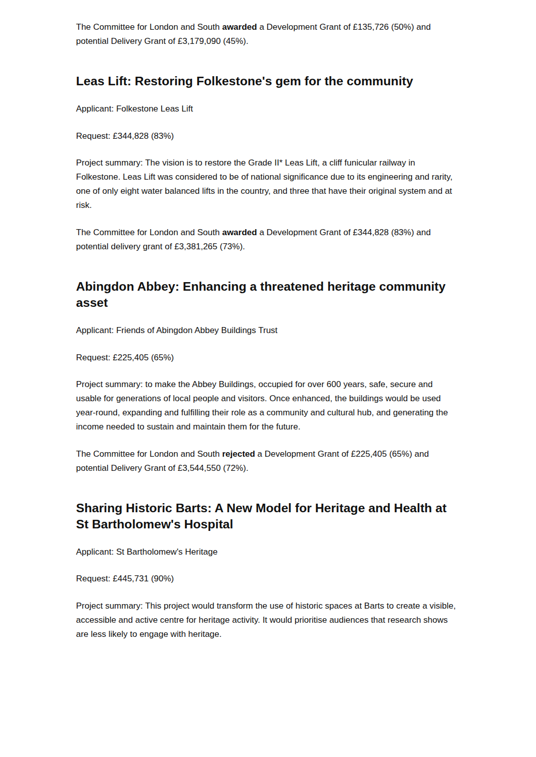The Committee for London and South awarded a Development Grant of £135,726 (50%) and potential Delivery Grant of £3,179,090 (45%).
Leas Lift: Restoring Folkestone's gem for the community
Applicant: Folkestone Leas Lift
Request: £344,828 (83%)
Project summary: The vision is to restore the Grade II* Leas Lift, a cliff funicular railway in Folkestone. Leas Lift was considered to be of national significance due to its engineering and rarity, one of only eight water balanced lifts in the country, and three that have their original system and at risk.
The Committee for London and South awarded a Development Grant of £344,828 (83%) and potential delivery grant of £3,381,265 (73%).
Abingdon Abbey: Enhancing a threatened heritage community asset
Applicant: Friends of Abingdon Abbey Buildings Trust
Request: £225,405 (65%)
Project summary: to make the Abbey Buildings, occupied for over 600 years, safe, secure and usable for generations of local people and visitors. Once enhanced, the buildings would be used year-round, expanding and fulfilling their role as a community and cultural hub, and generating the income needed to sustain and maintain them for the future.
The Committee for London and South rejected a Development Grant of £225,405 (65%) and potential Delivery Grant of £3,544,550 (72%).
Sharing Historic Barts: A New Model for Heritage and Health at St Bartholomew's Hospital
Applicant: St Bartholomew's Heritage
Request: £445,731 (90%)
Project summary: This project would transform the use of historic spaces at Barts to create a visible, accessible and active centre for heritage activity. It would prioritise audiences that research shows are less likely to engage with heritage.